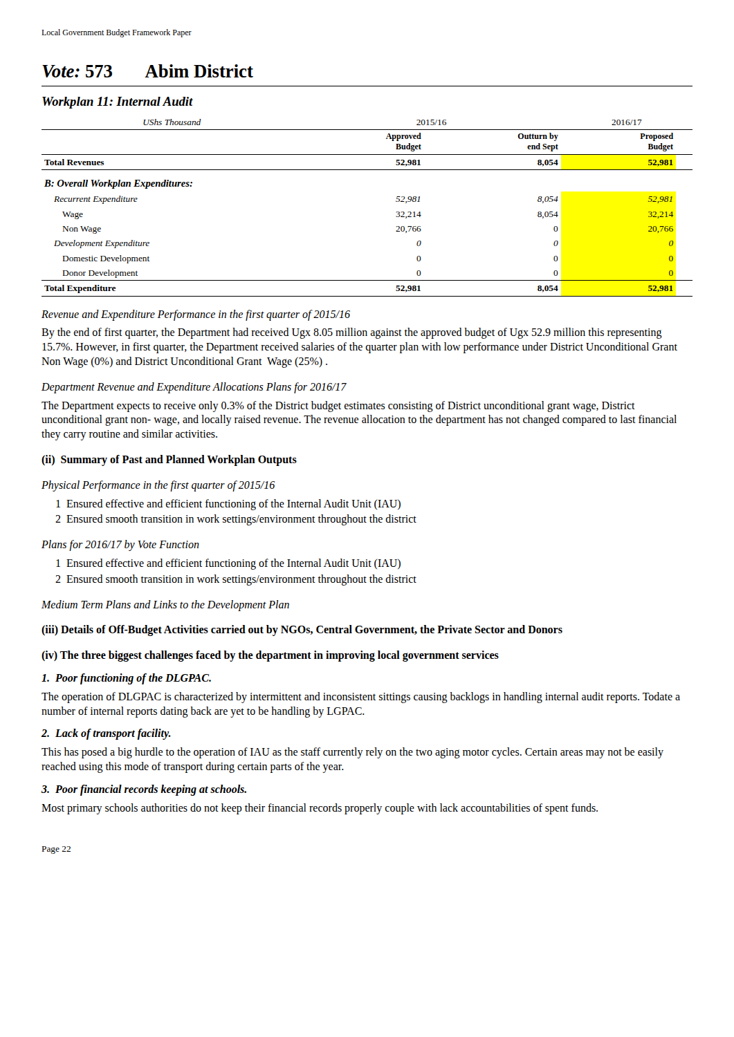Local Government Budget Framework Paper
Vote: 573 Abim District
Workplan 11: Internal Audit
| UShs Thousand | 2015/16 | 2016/17 |
| --- | --- | --- |
| | Approved Budget | Outturn by end Sept | Proposed Budget | |
| Total Revenues | 52,981 | 8,054 | 52,981 | |
| B: Overall Workplan Expenditures: |
| Recurrent Expenditure | 52,981 | 8,054 | 52,981 | |
| Wage | 32,214 | 8,054 | 32,214 | |
| Non Wage | 20,766 | 0 | 20,766 | |
| Development Expenditure | 0 | 0 | 0 | |
| Domestic Development | 0 | 0 | 0 | |
| Donor Development | 0 | 0 | 0 | |
| Total Expenditure | 52,981 | 8,054 | 52,981 | |
Revenue and Expenditure Performance in the first quarter of 2015/16
By the end of first quarter, the Department had received Ugx 8.05 million against the approved budget of Ugx 52.9 million this representing 15.7%. However, in first quarter, the Department received salaries of the quarter plan with low performance under District Unconditional Grant Non Wage (0%) and District Unconditional Grant Wage (25%) .
Department Revenue and Expenditure Allocations Plans for 2016/17
The Department expects to receive only 0.3% of the District budget estimates consisting of District unconditional grant wage, District unconditional grant non- wage, and locally raised revenue. The revenue allocation to the department has not changed compared to last financial they carry routine and similar activities.
(ii) Summary of Past and Planned Workplan Outputs
Physical Performance in the first quarter of 2015/16
1 Ensured effective and efficient functioning of the Internal Audit Unit (IAU)
2 Ensured smooth transition in work settings/environment throughout the district
Plans for 2016/17 by Vote Function
1 Ensured effective and efficient functioning of the Internal Audit Unit (IAU)
2 Ensured smooth transition in work settings/environment throughout the district
Medium Term Plans and Links to the Development Plan
(iii) Details of Off-Budget Activities carried out by NGOs, Central Government, the Private Sector and Donors
(iv) The three biggest challenges faced by the department in improving local government services
1. Poor functioning of the DLGPAC.
The operation of DLGPAC is characterized by intermittent and inconsistent sittings causing backlogs in handling internal audit reports. Todate a number of internal reports dating back are yet to be handling by LGPAC.
2. Lack of transport facility.
This has posed a big hurdle to the operation of IAU as the staff currently rely on the two aging motor cycles. Certain areas may not be easily reached using this mode of transport during certain parts of the year.
3. Poor financial records keeping at schools.
Most primary schools authorities do not keep their financial records properly couple with lack accountabilities of spent funds.
Page 22